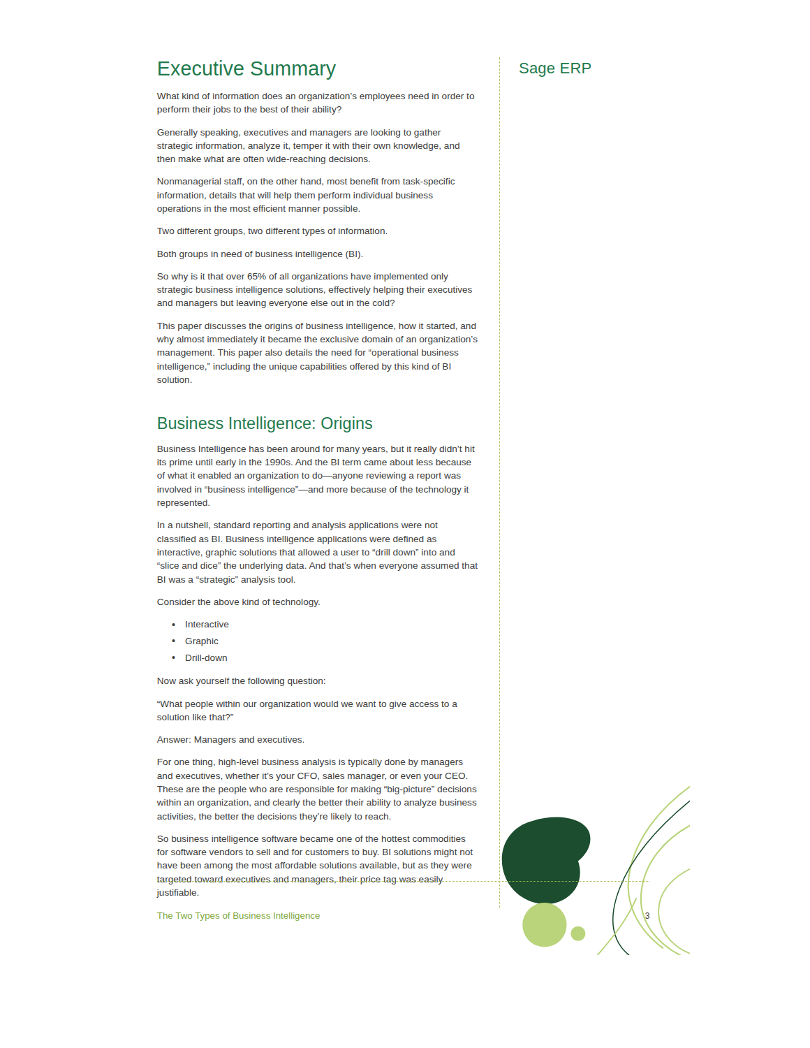Executive Summary
What kind of information does an organization’s employees need in order to perform their jobs to the best of their ability?
Generally speaking, executives and managers are looking to gather strategic information, analyze it, temper it with their own knowledge, and then make what are often wide-reaching decisions.
Nonmanagerial staff, on the other hand, most benefit from task-specific information, details that will help them perform individual business operations in the most efficient manner possible.
Two different groups, two different types of information.
Both groups in need of business intelligence (BI).
So why is it that over 65% of all organizations have implemented only strategic business intelligence solutions, effectively helping their executives and managers but leaving everyone else out in the cold?
This paper discusses the origins of business intelligence, how it started, and why almost immediately it became the exclusive domain of an organization’s management. This paper also details the need for “operational business intelligence,” including the unique capabilities offered by this kind of BI solution.
Business Intelligence: Origins
Business Intelligence has been around for many years, but it really didn’t hit its prime until early in the 1990s. And the BI term came about less because of what it enabled an organization to do—anyone reviewing a report was involved in “business intelligence”—and more because of the technology it represented.
In a nutshell, standard reporting and analysis applications were not classified as BI. Business intelligence applications were defined as interactive, graphic solutions that allowed a user to “drill down” into and “slice and dice” the underlying data. And that’s when everyone assumed that BI was a “strategic” analysis tool.
Consider the above kind of technology.
Interactive
Graphic
Drill-down
Now ask yourself the following question:
“What people within our organization would we want to give access to a solution like that?”
Answer: Managers and executives.
For one thing, high-level business analysis is typically done by managers and executives, whether it’s your CFO, sales manager, or even your CEO. These are the people who are responsible for making “big-picture” decisions within an organization, and clearly the better their ability to analyze business activities, the better the decisions they’re likely to reach.
So business intelligence software became one of the hottest commodities for software vendors to sell and for customers to buy. BI solutions might not have been among the most affordable solutions available, but as they were targeted toward executives and managers, their price tag was easily justifiable.
Sage ERP
The Two Types of Business Intelligence
3